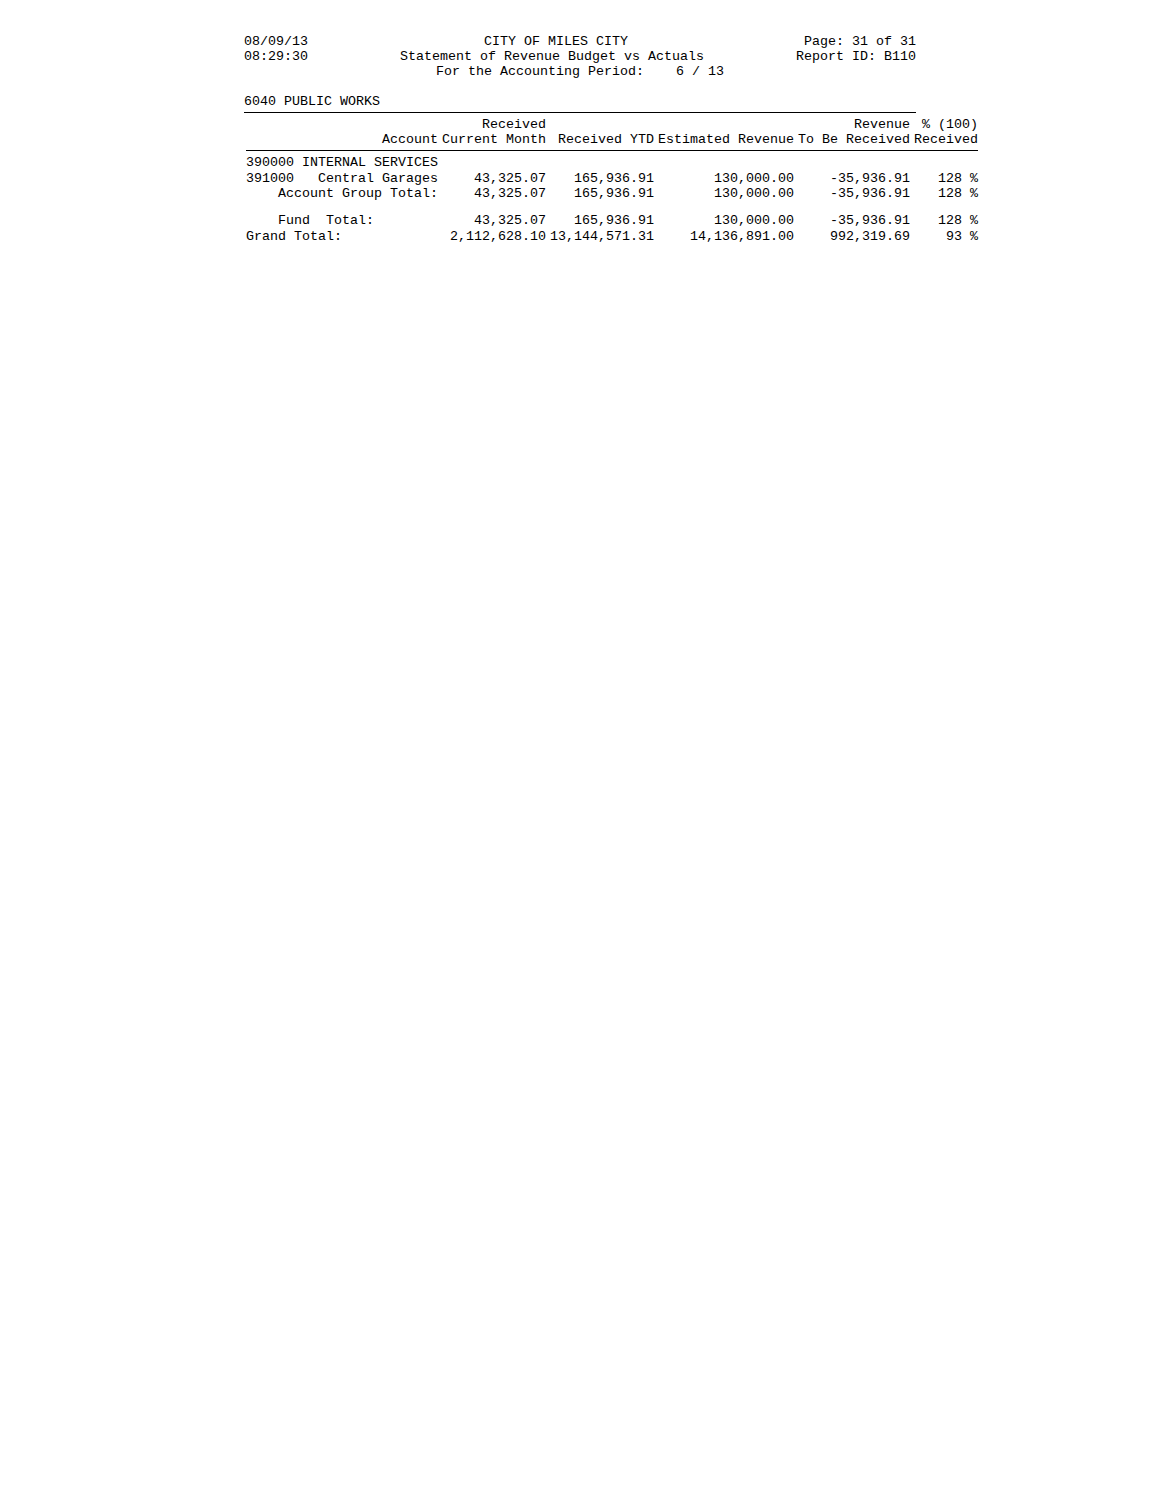08/09/13
CITY OF MILES CITY
Page: 31 of 31
08:29:30
Statement of Revenue Budget vs Actuals
Report ID: B110
For the Accounting Period: 6 / 13
6040 PUBLIC WORKS
| | Received | | | Revenue | % (100) |
| --- | --- | --- | --- | --- | --- |
| Account | Current Month | Received YTD | Estimated Revenue | To Be Received | Received |
| 390000 INTERNAL SERVICES | | | | | |
| 391000 Central Garages | 43,325.07 | 165,936.91 | 130,000.00 | -35,936.91 | 128 % |
| Account Group Total: | 43,325.07 | 165,936.91 | 130,000.00 | -35,936.91 | 128 % |
| Fund Total: | 43,325.07 | 165,936.91 | 130,000.00 | -35,936.91 | 128 % |
| Grand Total: | 2,112,628.10 | 13,144,571.31 | 14,136,891.00 | 992,319.69 | 93 % |